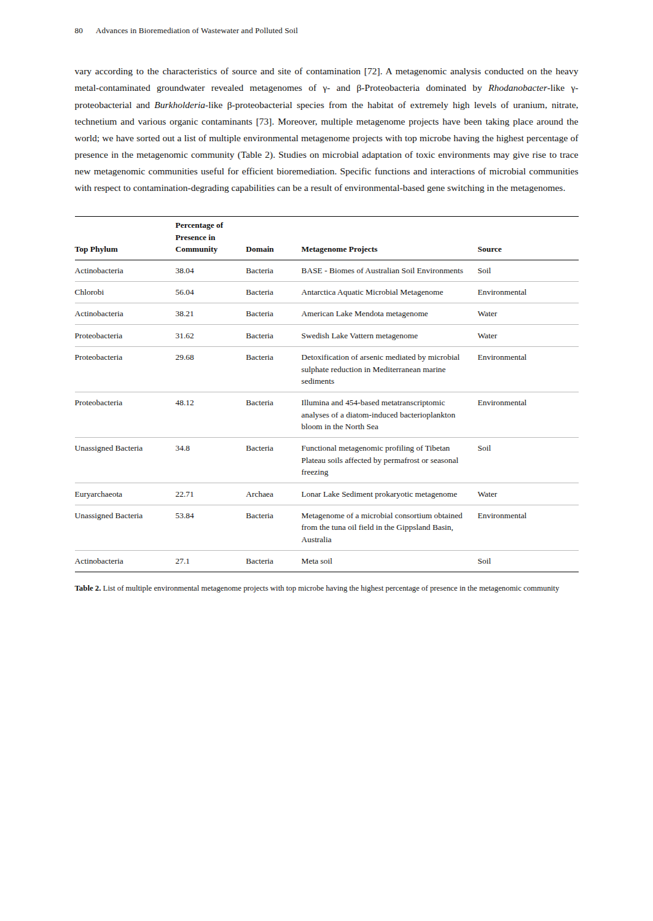80 Advances in Bioremediation of Wastewater and Polluted Soil
vary according to the characteristics of source and site of contamination [72]. A metagenomic analysis conducted on the heavy metal-contaminated groundwater revealed metagenomes of γ- and β-Proteobacteria dominated by Rhodanobacter-like γ-proteobacterial and Burkholderia-like β-proteobacterial species from the habitat of extremely high levels of uranium, nitrate, technetium and various organic contaminants [73]. Moreover, multiple metagenome projects have been taking place around the world; we have sorted out a list of multiple environmental metagenome projects with top microbe having the highest percentage of presence in the metagenomic community (Table 2). Studies on microbial adaptation of toxic environments may give rise to trace new metagenomic communities useful for efficient bioremediation. Specific functions and interactions of microbial communities with respect to contamination-degrading capabilities can be a result of environmental-based gene switching in the metagenomes.
| Top Phylum | Percentage of Presence in Community | Domain | Metagenome Projects | Source |
| --- | --- | --- | --- | --- |
| Actinobacteria | 38.04 | Bacteria | BASE - Biomes of Australian Soil Environments | Soil |
| Chlorobi | 56.04 | Bacteria | Antarctica Aquatic Microbial Metagenome | Environmental |
| Actinobacteria | 38.21 | Bacteria | American Lake Mendota metagenome | Water |
| Proteobacteria | 31.62 | Bacteria | Swedish Lake Vattern metagenome | Water |
| Proteobacteria | 29.68 | Bacteria | Detoxification of arsenic mediated by microbial sulphate reduction in Mediterranean marine sediments | Environmental |
| Proteobacteria | 48.12 | Bacteria | Illumina and 454-based metatranscriptomic analyses of a diatom-induced bacterioplankton bloom in the North Sea | Environmental |
| Unassigned Bacteria | 34.8 | Bacteria | Functional metagenomic profiling of Tibetan Plateau soils affected by permafrost or seasonal freezing | Soil |
| Euryarchaeota | 22.71 | Archaea | Lonar Lake Sediment prokaryotic metagenome | Water |
| Unassigned Bacteria | 53.84 | Bacteria | Metagenome of a microbial consortium obtained from the tuna oil field in the Gippsland Basin, Australia | Environmental |
| Actinobacteria | 27.1 | Bacteria | Meta soil | Soil |
Table 2. List of multiple environmental metagenome projects with top microbe having the highest percentage of presence in the metagenomic community